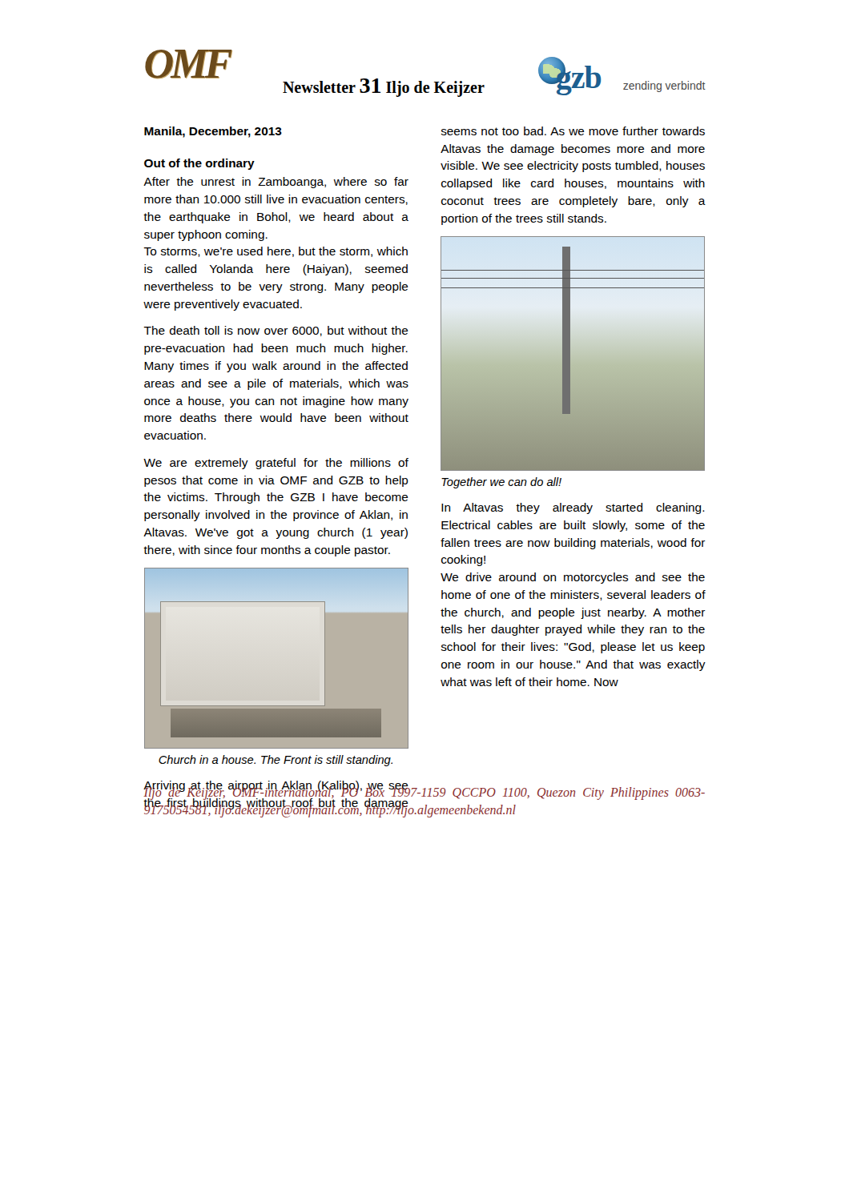OMF
Newsletter 31 Iljo de Keijzer
gzb
zending verbindt
Manila, December, 2013
Out of the ordinary
After the unrest in Zamboanga, where so far more than 10.000 still live in evacuation centers, the earthquake in Bohol, we heard about a super typhoon coming.
To storms, we're used here, but the storm, which is called Yolanda here (Haiyan), seemed nevertheless to be very strong. Many people were preventively evacuated.
The death toll is now over 6000, but without the pre-evacuation had been much much higher. Many times if you walk around in the affected areas and see a pile of materials, which was once a house, you can not imagine how many more deaths there would have been without evacuation.
We are extremely grateful for the millions of pesos that come in via OMF and GZB to help the victims. Through the GZB I have become personally involved in the province of Aklan, in Altavas. We've got a young church (1 year) there, with since four months a couple pastor.
Church in a house. The Front is still standing.
Arriving at the airport in Aklan (Kalibo), we see the first buildings without roof but the damage seems not too bad. As we move further towards Altavas the damage becomes more and more visible. We see electricity posts tumbled, houses collapsed like card houses, mountains with coconut trees are completely bare, only a portion of the trees still stands.
Together we can do all!
In Altavas they already started cleaning. Electrical cables are built slowly, some of the fallen trees are now building materials, wood for cooking!
We drive around on motorcycles and see the home of one of the ministers, several leaders of the church, and people just nearby. A mother tells her daughter prayed while they ran to the school for their lives: "God, please let us keep one room in our house." And that was exactly what was left of their home. Now
Iljo de Keijzer, OMF-international, PO Box 1997-1159 QCCPO 1100, Quezon City Philippines 0063-9175054581, iljo.dekeijzer@omfmail.com, http://iljo.algemeenbekend.nl